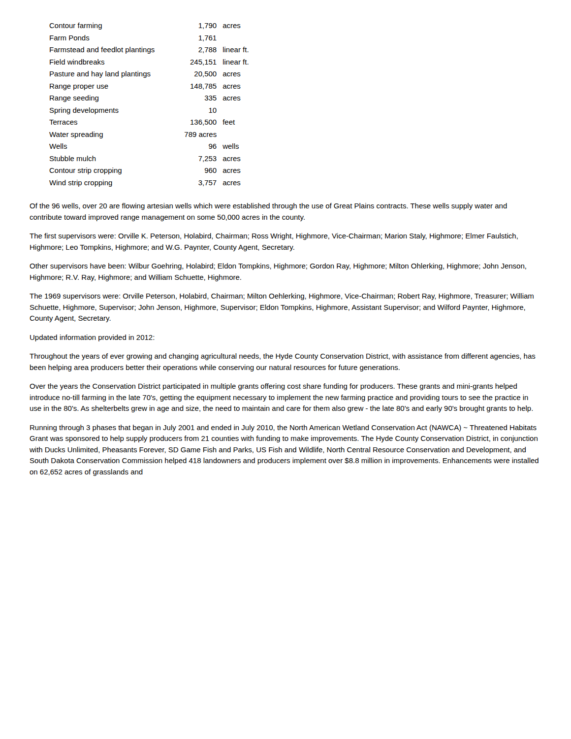| Contour farming | 1,790 | acres |
| Farm Ponds | 1,761 | |
| Farmstead and feedlot plantings | 2,788 | linear ft. |
| Field windbreaks | 245,151 | linear ft. |
| Pasture and hay land plantings | 20,500 | acres |
| Range proper use | 148,785 | acres |
| Range seeding | 335 | acres |
| Spring developments | 10 | |
| Terraces | 136,500 | feet |
| Water spreading | 789 acres | |
| Wells | 96 | wells |
| Stubble mulch | 7,253 | acres |
| Contour strip cropping | 960 | acres |
| Wind strip cropping | 3,757 | acres |
Of the 96 wells, over 20 are flowing artesian wells which were established through the use of Great Plains contracts. These wells supply water and contribute toward improved range management on some 50,000 acres in the county.
The first supervisors were: Orville K. Peterson, Holabird, Chairman; Ross Wright, Highmore, Vice-Chairman; Marion Staly, Highmore; Elmer Faulstich, Highmore; Leo Tompkins, Highmore; and W.G. Paynter, County Agent, Secretary.
Other supervisors have been: Wilbur Goehring, Holabird; Eldon Tompkins, Highmore; Gordon Ray, Highmore; Milton Ohlerking, Highmore; John Jenson, Highmore; R.V. Ray, Highmore; and William Schuette, Highmore.
The 1969 supervisors were: Orville Peterson, Holabird, Chairman; Milton Oehlerking, Highmore, Vice-Chairman; Robert Ray, Highmore, Treasurer; William Schuette, Highmore, Supervisor; John Jenson, Highmore, Supervisor; Eldon Tompkins, Highmore, Assistant Supervisor; and Wilford Paynter, Highmore, County Agent, Secretary.
Updated information provided in 2012:
Throughout the years of ever growing and changing agricultural needs, the Hyde County Conservation District, with assistance from different agencies, has been helping area producers better their operations while conserving our natural resources for future generations.
Over the years the Conservation District participated in multiple grants offering cost share funding for producers. These grants and mini-grants helped introduce no-till farming in the late 70's, getting the equipment necessary to implement the new farming practice and providing tours to see the practice in use in the 80's. As shelterbelts grew in age and size, the need to maintain and care for them also grew - the late 80's and early 90's brought grants to help.
Running through 3 phases that began in July 2001 and ended in July 2010, the North American Wetland Conservation Act (NAWCA) ~ Threatened Habitats Grant was sponsored to help supply producers from 21 counties with funding to make improvements. The Hyde County Conservation District, in conjunction with Ducks Unlimited, Pheasants Forever, SD Game Fish and Parks, US Fish and Wildlife, North Central Resource Conservation and Development, and South Dakota Conservation Commission helped 418 landowners and producers implement over $8.8 million in improvements. Enhancements were installed on 62,652 acres of grasslands and